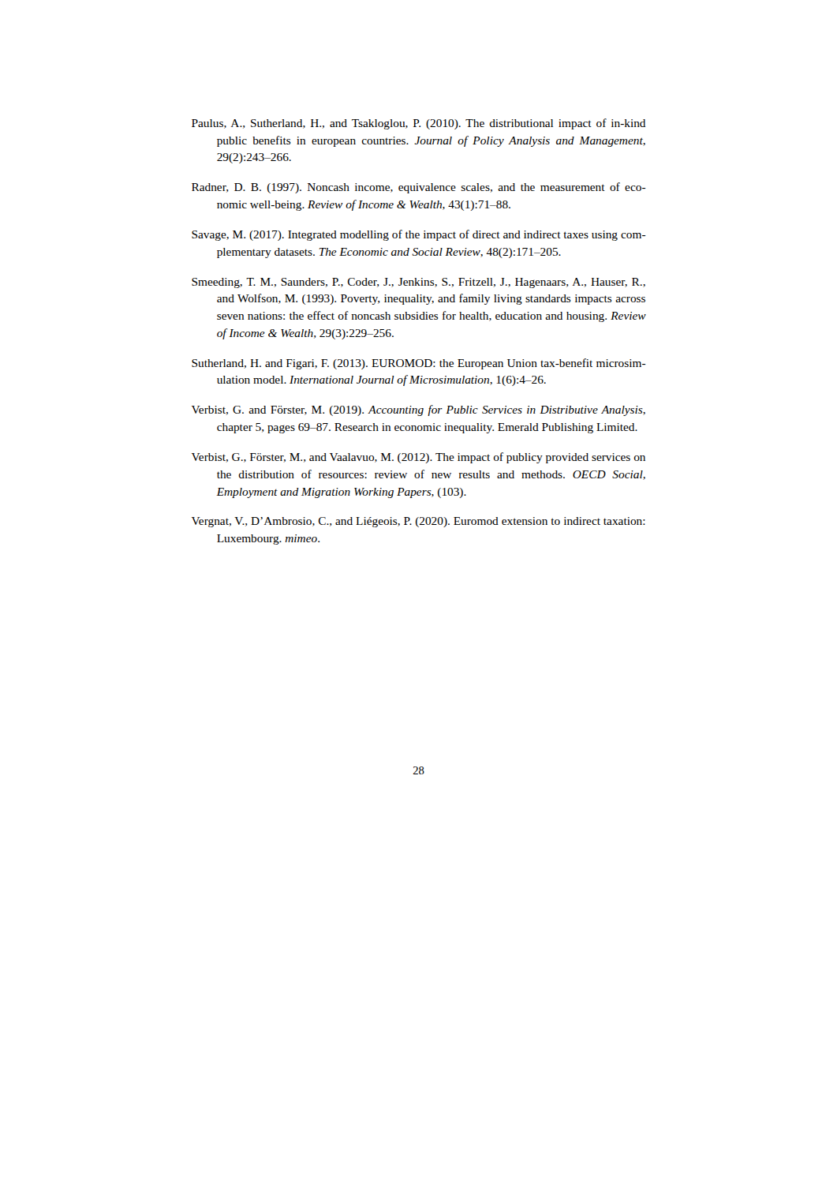Paulus, A., Sutherland, H., and Tsakloglou, P. (2010). The distributional impact of in-kind public benefits in european countries. Journal of Policy Analysis and Management, 29(2):243–266.
Radner, D. B. (1997). Noncash income, equivalence scales, and the measurement of economic well-being. Review of Income & Wealth, 43(1):71–88.
Savage, M. (2017). Integrated modelling of the impact of direct and indirect taxes using complementary datasets. The Economic and Social Review, 48(2):171–205.
Smeeding, T. M., Saunders, P., Coder, J., Jenkins, S., Fritzell, J., Hagenaars, A., Hauser, R., and Wolfson, M. (1993). Poverty, inequality, and family living standards impacts across seven nations: the effect of noncash subsidies for health, education and housing. Review of Income & Wealth, 29(3):229–256.
Sutherland, H. and Figari, F. (2013). EUROMOD: the European Union tax-benefit microsimulation model. International Journal of Microsimulation, 1(6):4–26.
Verbist, G. and Förster, M. (2019). Accounting for Public Services in Distributive Analysis, chapter 5, pages 69–87. Research in economic inequality. Emerald Publishing Limited.
Verbist, G., Förster, M., and Vaalavuo, M. (2012). The impact of publicy provided services on the distribution of resources: review of new results and methods. OECD Social, Employment and Migration Working Papers, (103).
Vergnat, V., D’Ambrosio, C., and Liégeois, P. (2020). Euromod extension to indirect taxation: Luxembourg. mimeo.
28